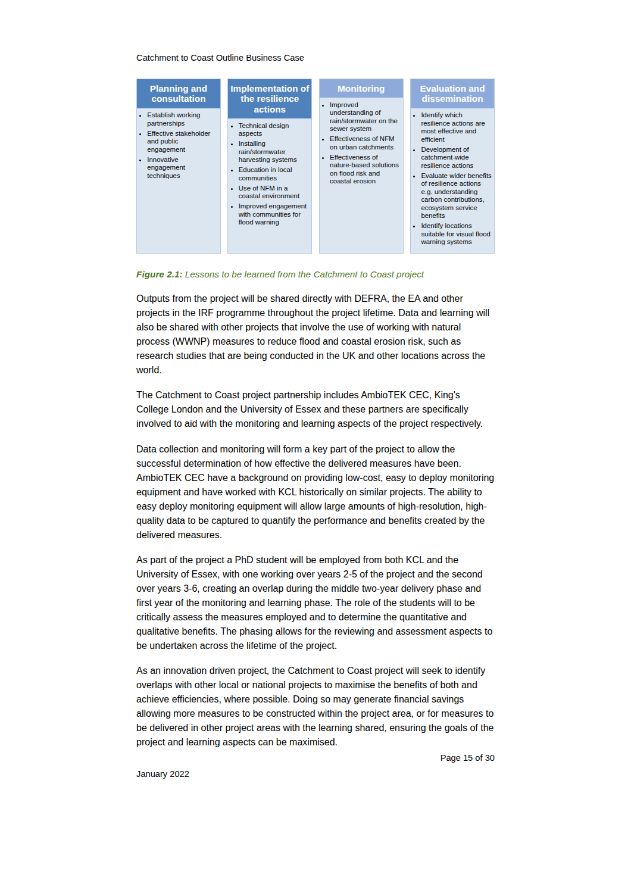Catchment to Coast Outline Business Case
Planning and consultation
Establish working partnerships
Effective stakeholder and public engagement
Innovative engagement techniques
Implementation of the resilience actions
Technical design aspects
Installing rain/stormwater harvesting systems
Education in local communities
Use of NFM in a coastal environment
Improved engagement with communities for flood warning
Monitoring
Improved understanding of rain/stormwater on the sewer system
Effectiveness of NFM on urban catchments
Effectiveness of nature-based solutions on flood risk and coastal erosion
Evaluation and dissemination
Identify which resilience actions are most effective and efficient
Development of catchment-wide resilience actions
Evaluate wider benefits of resilience actions e.g. understanding carbon contributions, ecosystem service benefits
Identify locations suitable for visual flood warning systems
Figure 2.1: Lessons to be learned from the Catchment to Coast project
Outputs from the project will be shared directly with DEFRA, the EA and other projects in the IRF programme throughout the project lifetime. Data and learning will also be shared with other projects that involve the use of working with natural process (WWNP) measures to reduce flood and coastal erosion risk, such as research studies that are being conducted in the UK and other locations across the world.
The Catchment to Coast project partnership includes AmbioTEK CEC, King's College London and the University of Essex and these partners are specifically involved to aid with the monitoring and learning aspects of the project respectively.
Data collection and monitoring will form a key part of the project to allow the successful determination of how effective the delivered measures have been. AmbioTEK CEC have a background on providing low-cost, easy to deploy monitoring equipment and have worked with KCL historically on similar projects. The ability to easy deploy monitoring equipment will allow large amounts of high-resolution, high-quality data to be captured to quantify the performance and benefits created by the delivered measures.
As part of the project a PhD student will be employed from both KCL and the University of Essex, with one working over years 2-5 of the project and the second over years 3-6, creating an overlap during the middle two-year delivery phase and first year of the monitoring and learning phase. The role of the students will to be critically assess the measures employed and to determine the quantitative and qualitative benefits. The phasing allows for the reviewing and assessment aspects to be undertaken across the lifetime of the project.
As an innovation driven project, the Catchment to Coast project will seek to identify overlaps with other local or national projects to maximise the benefits of both and achieve efficiencies, where possible. Doing so may generate financial savings allowing more measures to be constructed within the project area, or for measures to be delivered in other project areas with the learning shared, ensuring the goals of the project and learning aspects can be maximised.
Page 15 of 30
January 2022